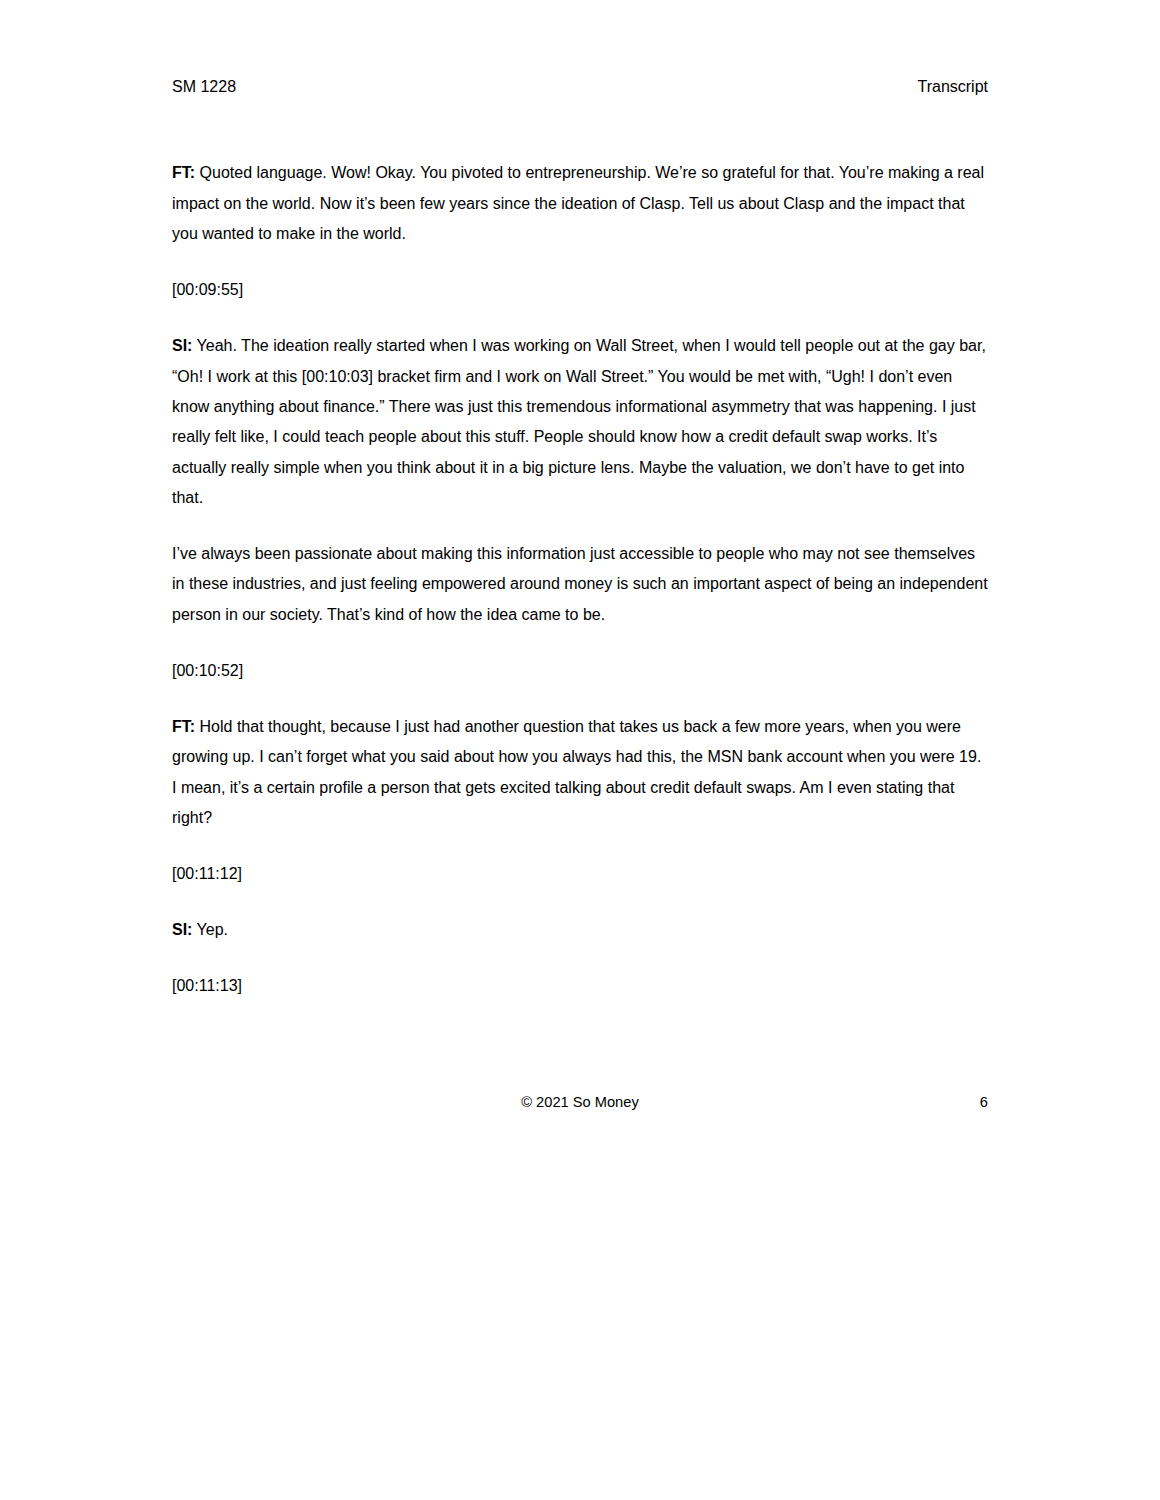SM 1228 Transcript
FT: Quoted language. Wow! Okay. You pivoted to entrepreneurship. We’re so grateful for that. You’re making a real impact on the world. Now it’s been few years since the ideation of Clasp. Tell us about Clasp and the impact that you wanted to make in the world.
[00:09:55]
SI: Yeah. The ideation really started when I was working on Wall Street, when I would tell people out at the gay bar, “Oh! I work at this [00:10:03] bracket firm and I work on Wall Street.” You would be met with, “Ugh! I don’t even know anything about finance.” There was just this tremendous informational asymmetry that was happening. I just really felt like, I could teach people about this stuff. People should know how a credit default swap works. It’s actually really simple when you think about it in a big picture lens. Maybe the valuation, we don’t have to get into that.
I’ve always been passionate about making this information just accessible to people who may not see themselves in these industries, and just feeling empowered around money is such an important aspect of being an independent person in our society. That’s kind of how the idea came to be.
[00:10:52]
FT: Hold that thought, because I just had another question that takes us back a few more years, when you were growing up. I can’t forget what you said about how you always had this, the MSN bank account when you were 19. I mean, it’s a certain profile a person that gets excited talking about credit default swaps. Am I even stating that right?
[00:11:12]
SI: Yep.
[00:11:13]
© 2021 So Money 6